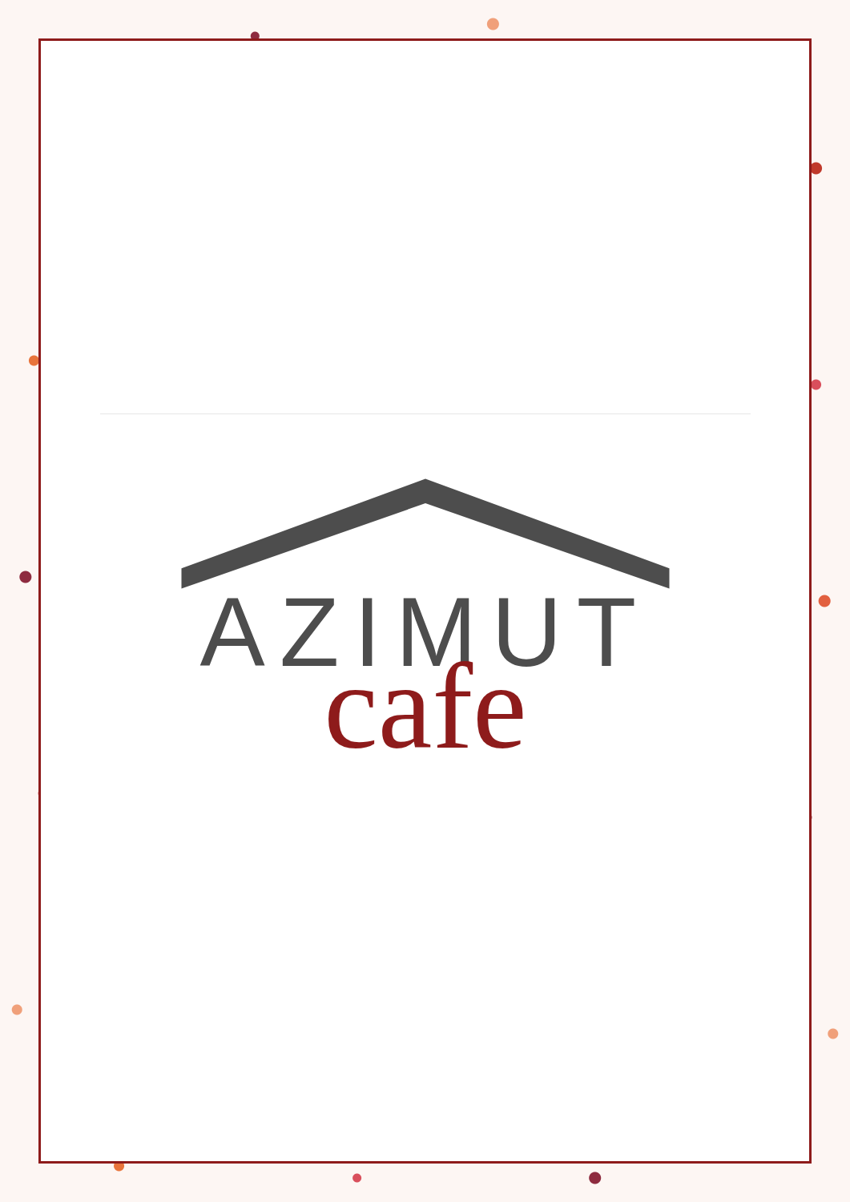AZIMUT Cafe AZIMUT cafe